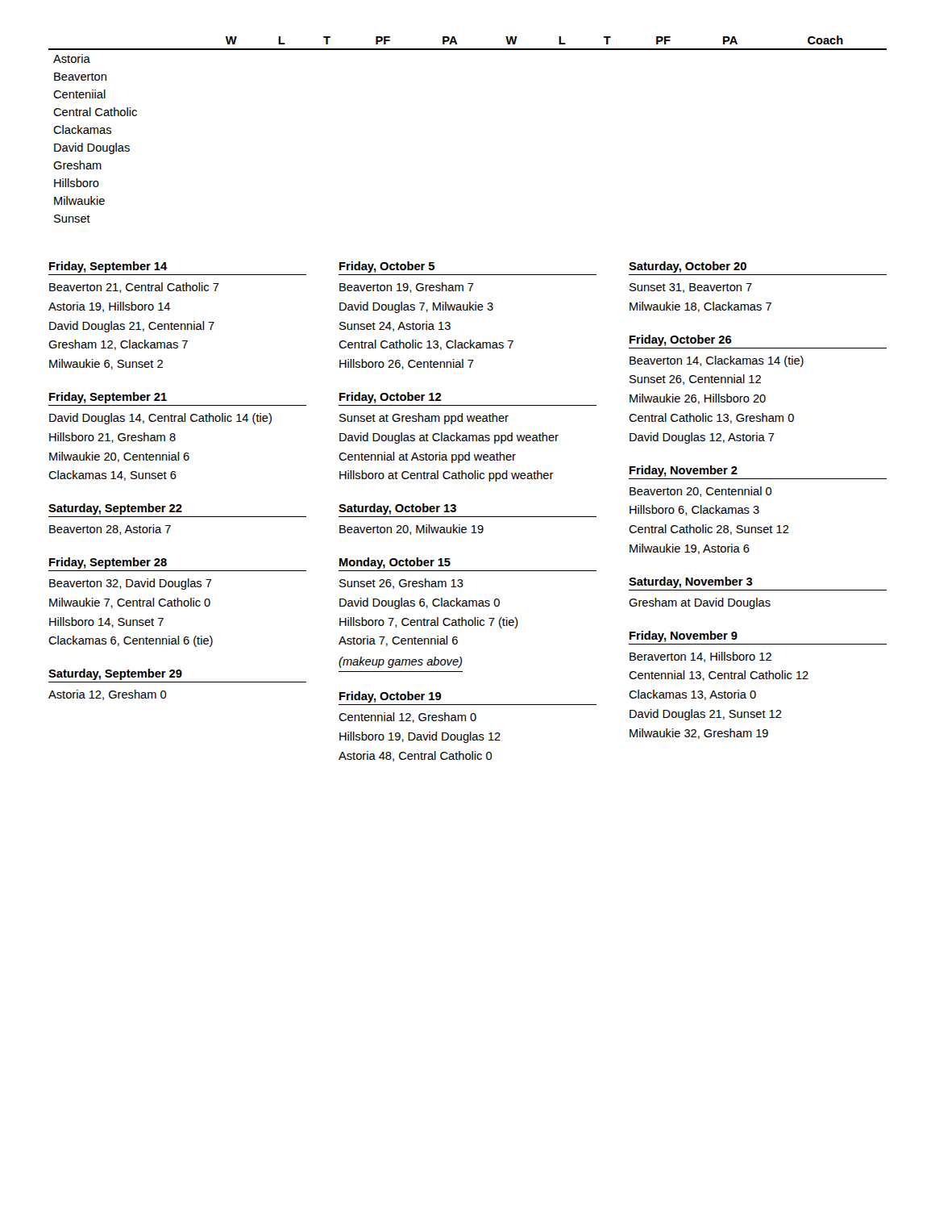| | W | L | T | PF | PA | W | L | T | PF | PA | Coach |
| --- | --- | --- | --- | --- | --- | --- | --- | --- | --- | --- | --- |
| Astoria | | | | | | | | | | | |
| Beaverton | | | | | | | | | | | |
| Centeniial | | | | | | | | | | | |
| Central Catholic | | | | | | | | | | | |
| Clackamas | | | | | | | | | | | |
| David Douglas | | | | | | | | | | | |
| Gresham | | | | | | | | | | | |
| Hillsboro | | | | | | | | | | | |
| Milwaukie | | | | | | | | | | | |
| Sunset | | | | | | | | | | | |
Friday, September 14
Beaverton 21, Central Catholic 7
Astoria 19, Hillsboro 14
David Douglas 21, Centennial 7
Gresham 12, Clackamas 7
Milwaukie 6, Sunset 2
Friday, September 21
David Douglas 14, Central Catholic 14 (tie)
Hillsboro 21, Gresham 8
Milwaukie 20, Centennial 6
Clackamas 14, Sunset 6
Saturday, September 22
Beaverton 28, Astoria 7
Friday, September 28
Beaverton 32, David Douglas 7
Milwaukie 7, Central Catholic 0
Hillsboro 14, Sunset 7
Clackamas 6, Centennial 6 (tie)
Saturday, September 29
Astoria 12, Gresham 0
Friday, October 5
Beaverton 19, Gresham 7
David Douglas 7, Milwaukie 3
Sunset 24, Astoria 13
Central Catholic 13, Clackamas 7
Hillsboro 26, Centennial 7
Friday, October 12
Sunset at Gresham ppd weather
David Douglas at Clackamas ppd weather
Centennial at Astoria ppd weather
Hillsboro at Central Catholic ppd weather
Saturday, October 13
Beaverton 20, Milwaukie 19
Monday, October 15
Sunset 26, Gresham 13
David Douglas 6, Clackamas 0
Hillsboro 7, Central Catholic 7 (tie)
Astoria 7, Centennial 6
(makeup games above)
Friday, October 19
Centennial 12, Gresham 0
Hillsboro 19, David Douglas 12
Astoria 48, Central Catholic 0
Saturday, October 20
Sunset 31, Beaverton 7
Milwaukie 18, Clackamas 7
Friday, October 26
Beaverton 14, Clackamas 14 (tie)
Sunset 26, Centennial 12
Milwaukie 26, Hillsboro 20
Central Catholic 13, Gresham 0
David Douglas 12, Astoria 7
Friday, November 2
Beaverton 20, Centennial 0
Hillsboro 6, Clackamas 3
Central Catholic 28, Sunset 12
Milwaukie 19, Astoria 6
Saturday, November 3
Gresham at David Douglas
Friday, November 9
Beraverton 14, Hillsboro 12
Centennial 13, Central Catholic 12
Clackamas 13, Astoria 0
David Douglas 21, Sunset 12
Milwaukie 32, Gresham 19